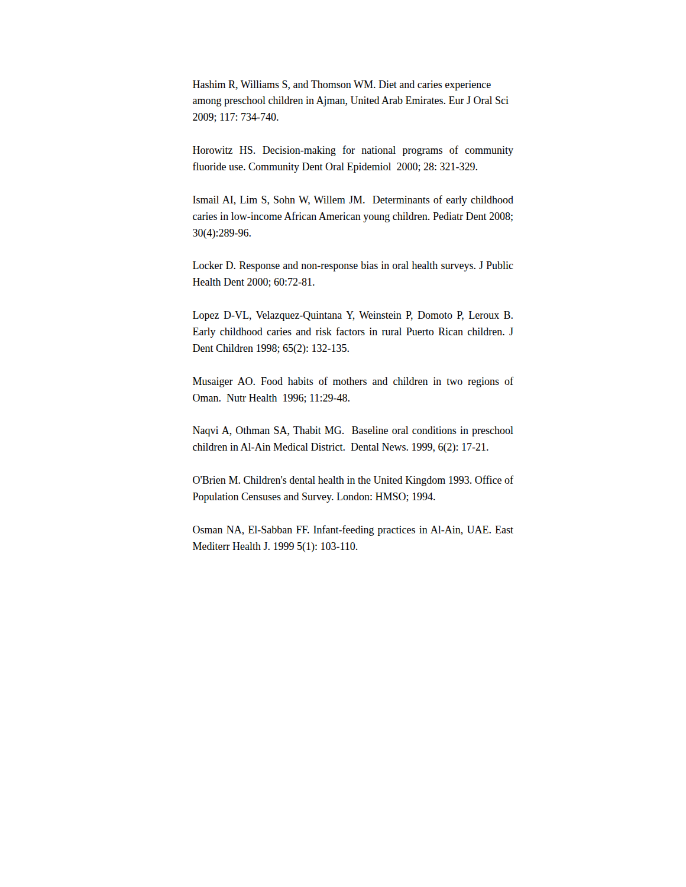Hashim R, Williams S, and Thomson WM. Diet and caries experience among preschool children in Ajman, United Arab Emirates. Eur J Oral Sci 2009; 117: 734-740.
Horowitz HS. Decision-making for national programs of community fluoride use. Community Dent Oral Epidemiol 2000; 28: 321-329.
Ismail AI, Lim S, Sohn W, Willem JM. Determinants of early childhood caries in low-income African American young children. Pediatr Dent 2008; 30(4):289-96.
Locker D. Response and non-response bias in oral health surveys. J Public Health Dent 2000; 60:72-81.
Lopez D-VL, Velazquez-Quintana Y, Weinstein P, Domoto P, Leroux B. Early childhood caries and risk factors in rural Puerto Rican children. J Dent Children 1998; 65(2): 132-135.
Musaiger AO. Food habits of mothers and children in two regions of Oman. Nutr Health 1996; 11:29-48.
Naqvi A, Othman SA, Thabit MG. Baseline oral conditions in preschool children in Al-Ain Medical District. Dental News. 1999, 6(2): 17-21.
O'Brien M. Children's dental health in the United Kingdom 1993. Office of Population Censuses and Survey. London: HMSO; 1994.
Osman NA, El-Sabban FF. Infant-feeding practices in Al-Ain, UAE. East Mediterr Health J. 1999 5(1): 103-110.